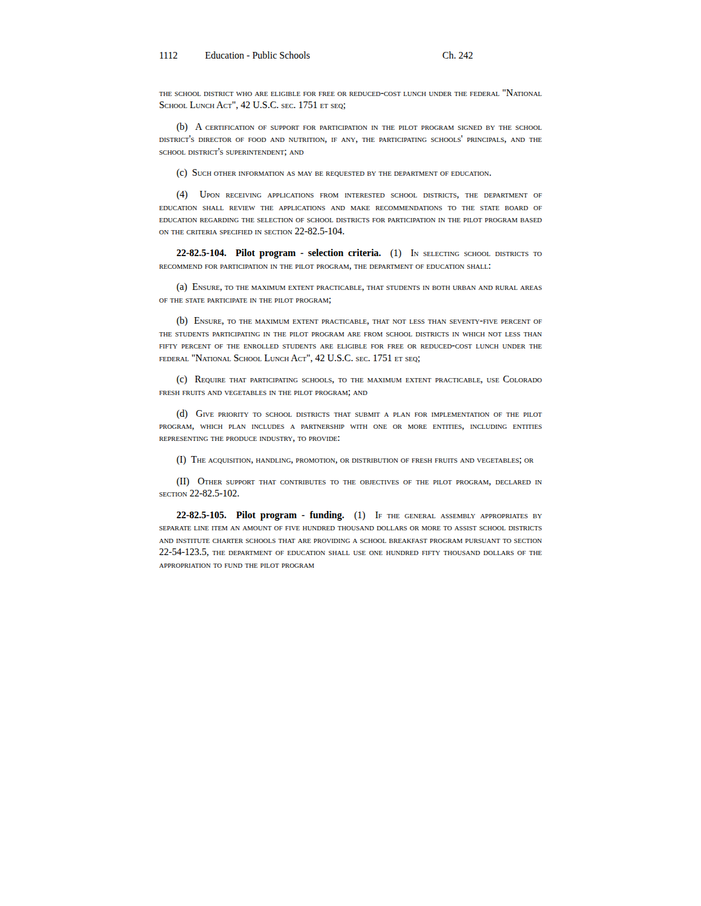1112
Education - Public Schools
Ch. 242
the school district who are eligible for free or reduced-cost lunch under the federal "National School Lunch Act", 42 U.S.C. sec. 1751 et seq;
(b) A certification of support for participation in the pilot program signed by the school district's director of food and nutrition, if any, the participating schools' principals, and the school district's superintendent; and
(c) Such other information as may be requested by the department of education.
(4) Upon receiving applications from interested school districts, the department of education shall review the applications and make recommendations to the state board of education regarding the selection of school districts for participation in the pilot program based on the criteria specified in section 22-82.5-104.
22-82.5-104. Pilot program - selection criteria. (1) In selecting school districts to recommend for participation in the pilot program, the department of education shall:
(a) Ensure, to the maximum extent practicable, that students in both urban and rural areas of the state participate in the pilot program;
(b) Ensure, to the maximum extent practicable, that not less than seventy-five percent of the students participating in the pilot program are from school districts in which not less than fifty percent of the enrolled students are eligible for free or reduced-cost lunch under the federal "National School Lunch Act", 42 U.S.C. sec. 1751 et seq;
(c) Require that participating schools, to the maximum extent practicable, use Colorado fresh fruits and vegetables in the pilot program; and
(d) Give priority to school districts that submit a plan for implementation of the pilot program, which plan includes a partnership with one or more entities, including entities representing the produce industry, to provide:
(I) The acquisition, handling, promotion, or distribution of fresh fruits and vegetables; or
(II) Other support that contributes to the objectives of the pilot program, declared in section 22-82.5-102.
22-82.5-105. Pilot program - funding. (1) If the general assembly appropriates by separate line item an amount of five hundred thousand dollars or more to assist school districts and institute charter schools that are providing a school breakfast program pursuant to section 22-54-123.5, the department of education shall use one hundred fifty thousand dollars of the appropriation to fund the pilot program